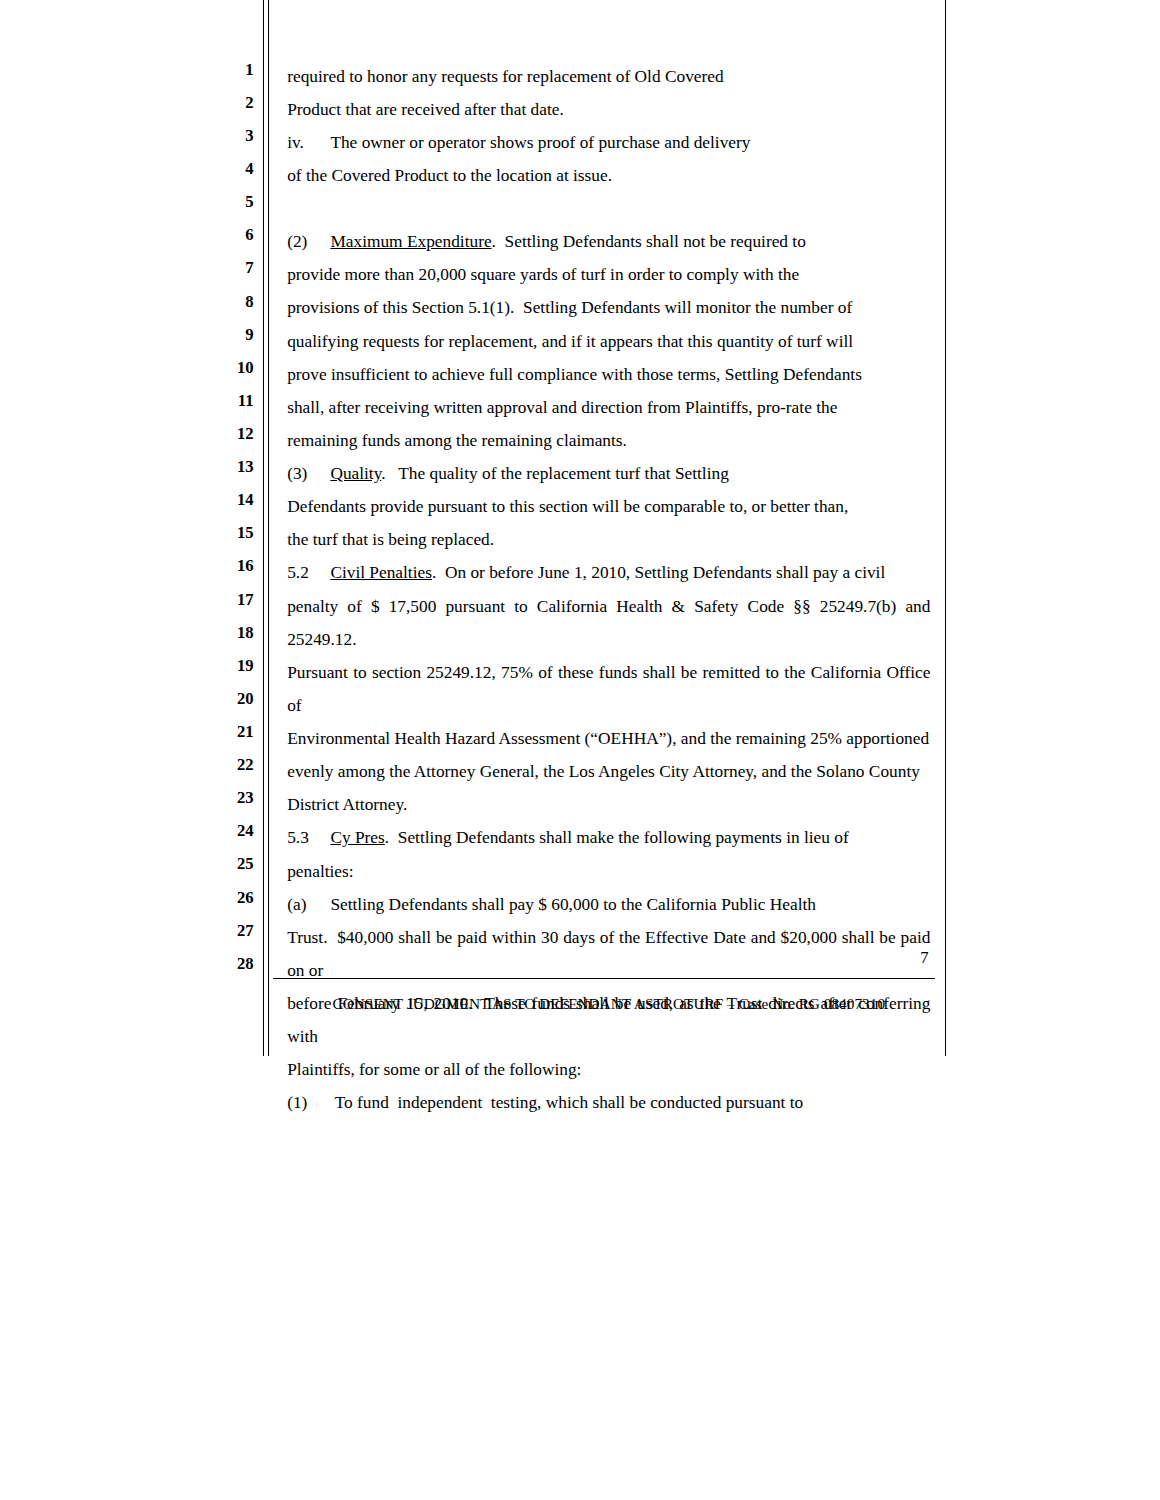1
2
3
4
5
6
7
8
9
10
11
12
13
14
15
16
17
18
19
20
21
22
23
24
25
26
27
28
required to honor any requests for replacement of Old Covered
Product that are received after that date.
iv. The owner or operator shows proof of purchase and delivery
of the Covered Product to the location at issue.
(2) Maximum Expenditure. Settling Defendants shall not be required to
provide more than 20,000 square yards of turf in order to comply with the
provisions of this Section 5.1(1). Settling Defendants will monitor the number of
qualifying requests for replacement, and if it appears that this quantity of turf will
prove insufficient to achieve full compliance with those terms, Settling Defendants
shall, after receiving written approval and direction from Plaintiffs, pro-rate the
remaining funds among the remaining claimants.
(3) Quality. The quality of the replacement turf that Settling
Defendants provide pursuant to this section will be comparable to, or better than,
the turf that is being replaced.
5.2 Civil Penalties. On or before June 1, 2010, Settling Defendants shall pay a civil
penalty of $ 17,500 pursuant to California Health & Safety Code §§ 25249.7(b) and 25249.12.
Pursuant to section 25249.12, 75% of these funds shall be remitted to the California Office of
Environmental Health Hazard Assessment (“OEHHA”), and the remaining 25% apportioned
evenly among the Attorney General, the Los Angeles City Attorney, and the Solano County
District Attorney.
5.3 Cy Pres. Settling Defendants shall make the following payments in lieu of
penalties:
(a) Settling Defendants shall pay $ 60,000 to the California Public Health
Trust. $40,000 shall be paid within 30 days of the Effective Date and $20,000 shall be paid on or
before February 15, 2010. These funds shall be used, as the Trust directs after conferring with
Plaintiffs, for some or all of the following:
(1) To fund independent testing, which shall be conducted pursuant to
7
CONSENT JUDGMENT AS TO DEFENDANT ASTROTURF – Case No. RG 08407310